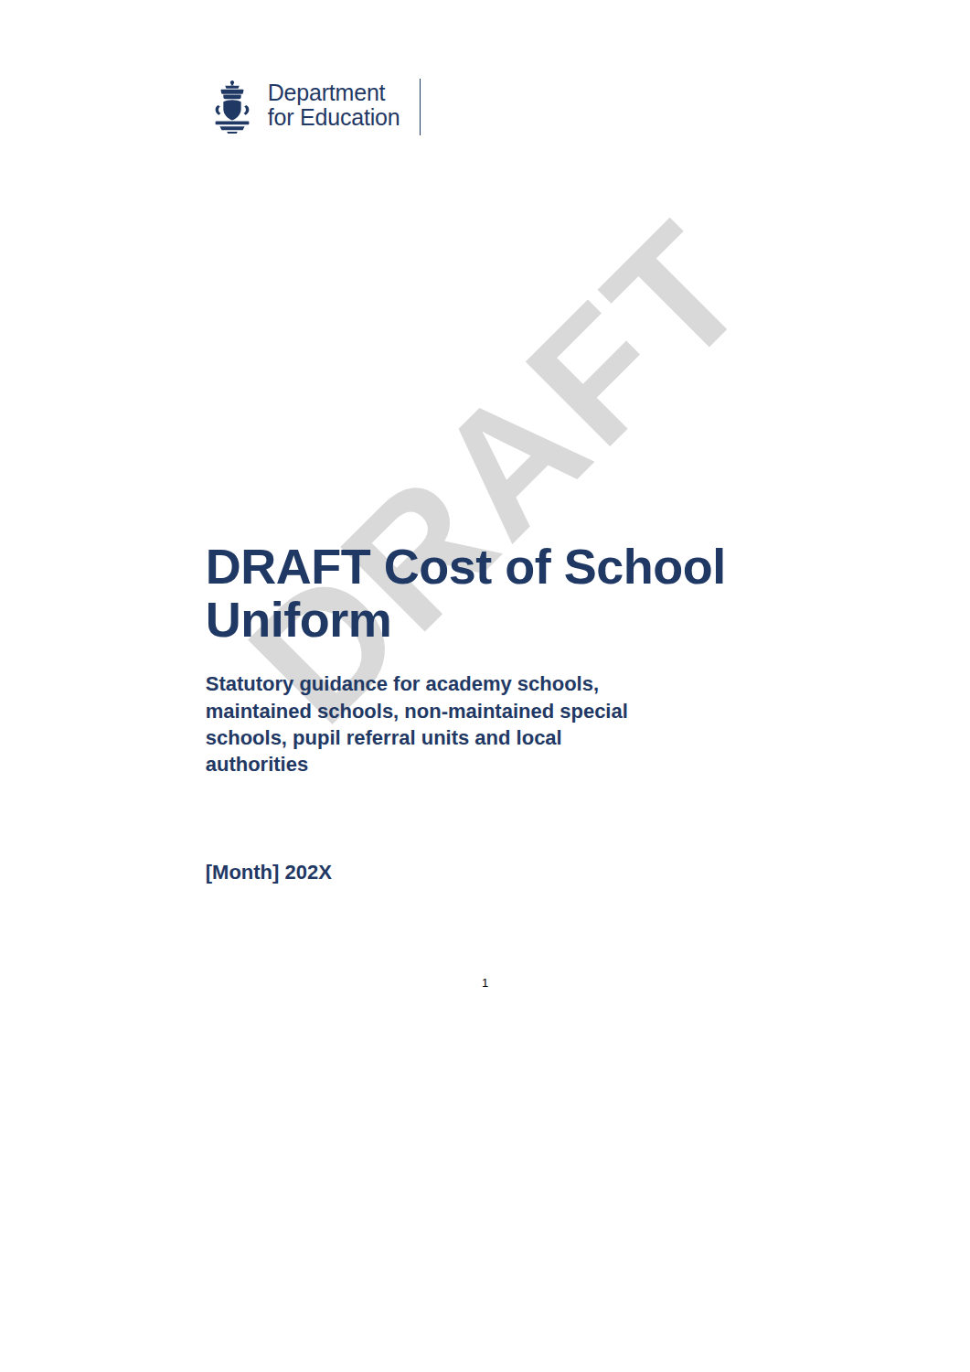DRAFT
Department
for Education
DRAFT Cost of School Uniform
Statutory guidance for academy schools, maintained schools, non-maintained special schools, pupil referral units and local authorities
[Month] 202X
1